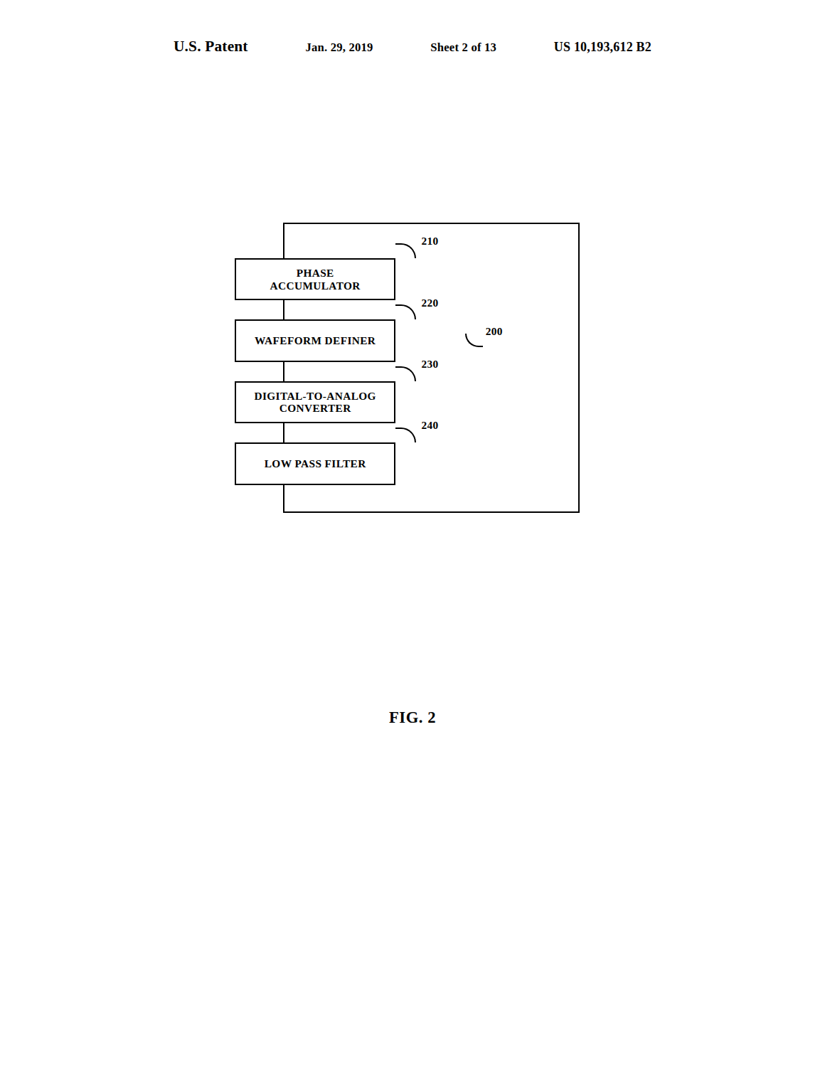U.S. Patent
Jan. 29, 2019
Sheet 2 of 13
US 10,193,612 B2
PHASE
ACCUMULATOR
WAFEFORM DEFINER
DIGITAL-TO-ANALOG
CONVERTER
LOW PASS FILTER
210
220
230
240
200
FIG. 2